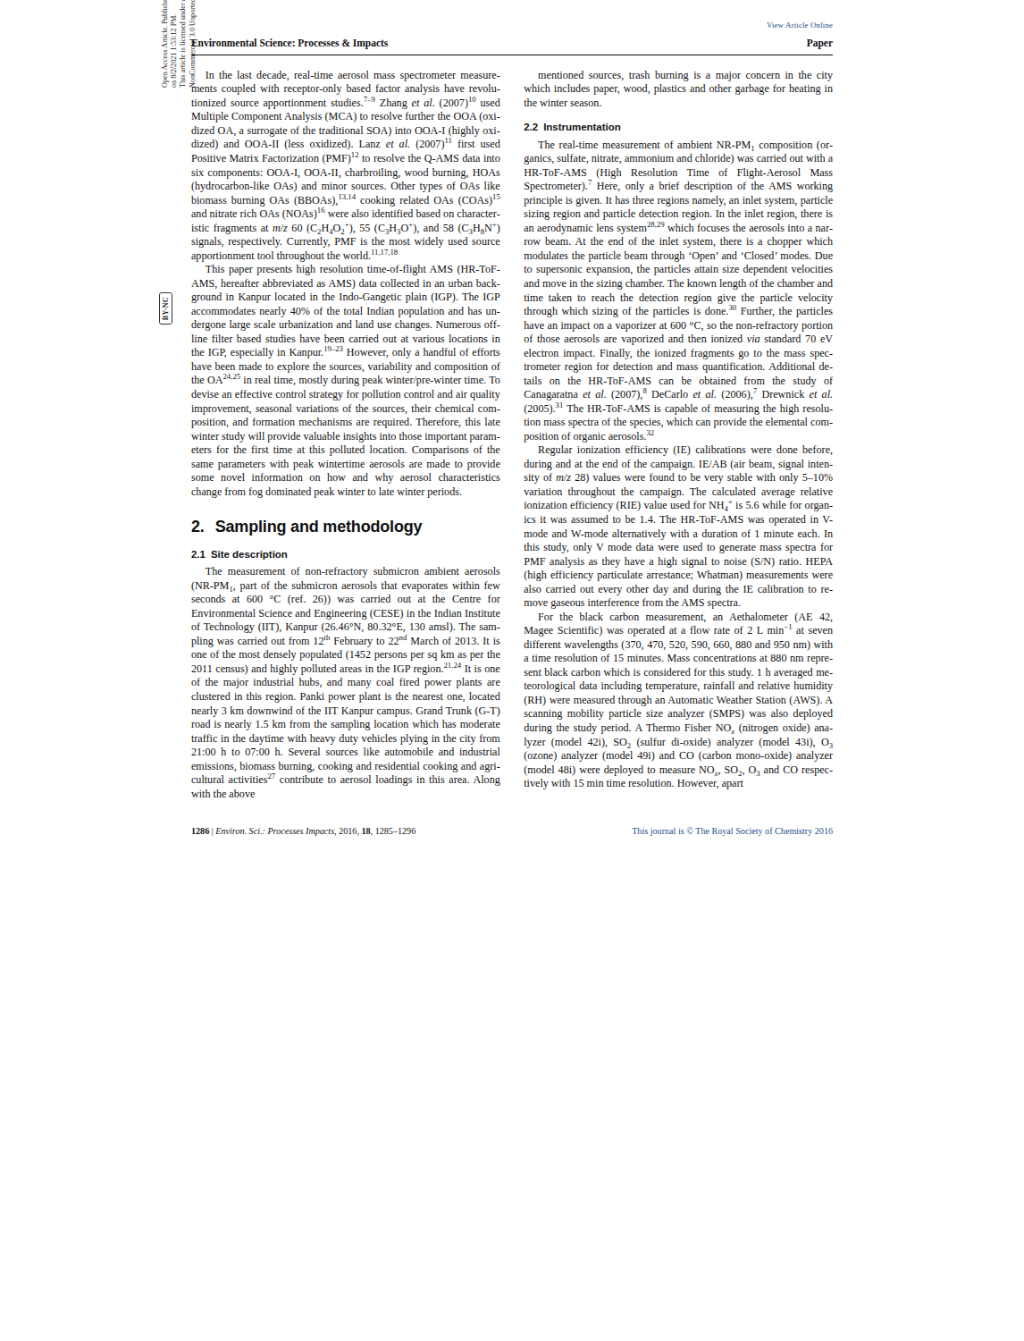View Article Online
Environmental Science: Processes & Impacts
Paper
Open Access Article. Published on 19 September 2016. Downloaded on 8/2/2021 1:53:12 PM.
This article is licensed under a Creative Commons Attribution-NonCommercial 3.0 Unported Licence.
BY-NC
In the last decade, real-time aerosol mass spectrometer measurements coupled with receptor-only based factor analysis have revolutionized source apportionment studies.7–9 Zhang et al. (2007)10 used Multiple Component Analysis (MCA) to resolve further the OOA (oxidized OA, a surrogate of the traditional SOA) into OOA-I (highly oxidized) and OOA-II (less oxidized). Lanz et al. (2007)11 first used Positive Matrix Factorization (PMF)12 to resolve the Q-AMS data into six components: OOA-I, OOA-II, charbroiling, wood burning, HOAs (hydrocarbon-like OAs) and minor sources. Other types of OAs like biomass burning OAs (BBOAs),13,14 cooking related OAs (COAs)15 and nitrate rich OAs (NOAs)16 were also identified based on characteristic fragments at m/z 60 (C2H4O2+), 55 (C3H3O+), and 58 (C3H8N+) signals, respectively. Currently, PMF is the most widely used source apportionment tool throughout the world.11,17,18
This paper presents high resolution time-of-flight AMS (HR-ToF-AMS, hereafter abbreviated as AMS) data collected in an urban background in Kanpur located in the Indo-Gangetic plain (IGP). The IGP accommodates nearly 40% of the total Indian population and has undergone large scale urbanization and land use changes. Numerous offline filter based studies have been carried out at various locations in the IGP, especially in Kanpur.19–23 However, only a handful of efforts have been made to explore the sources, variability and composition of the OA24,25 in real time, mostly during peak winter/pre-winter time. To devise an effective control strategy for pollution control and air quality improvement, seasonal variations of the sources, their chemical composition, and formation mechanisms are required. Therefore, this late winter study will provide valuable insights into those important parameters for the first time at this polluted location. Comparisons of the same parameters with peak wintertime aerosols are made to provide some novel information on how and why aerosol characteristics change from fog dominated peak winter to late winter periods.
2. Sampling and methodology
2.1 Site description
The measurement of non-refractory submicron ambient aerosols (NR-PM1, part of the submicron aerosols that evaporates within few seconds at 600 °C (ref. 26)) was carried out at the Centre for Environmental Science and Engineering (CESE) in the Indian Institute of Technology (IIT), Kanpur (26.46°N, 80.32°E, 130 amsl). The sampling was carried out from 12th February to 22nd March of 2013. It is one of the most densely populated (1452 persons per sq km as per the 2011 census) and highly polluted areas in the IGP region.21,24 It is one of the major industrial hubs, and many coal fired power plants are clustered in this region. Panki power plant is the nearest one, located nearly 3 km downwind of the IIT Kanpur campus. Grand Trunk (G-T) road is nearly 1.5 km from the sampling location which has moderate traffic in the daytime with heavy duty vehicles plying in the city from 21:00 h to 07:00 h. Several sources like automobile and industrial emissions, biomass burning, cooking and residential cooking and agricultural activities27 contribute to aerosol loadings in this area. Along with the above
mentioned sources, trash burning is a major concern in the city which includes paper, wood, plastics and other garbage for heating in the winter season.
2.2 Instrumentation
The real-time measurement of ambient NR-PM1 composition (organics, sulfate, nitrate, ammonium and chloride) was carried out with a HR-ToF-AMS (High Resolution Time of Flight-Aerosol Mass Spectrometer).7 Here, only a brief description of the AMS working principle is given. It has three regions namely, an inlet system, particle sizing region and particle detection region. In the inlet region, there is an aerodynamic lens system28,29 which focuses the aerosols into a narrow beam. At the end of the inlet system, there is a chopper which modulates the particle beam through ‘Open’ and ‘Closed’ modes. Due to supersonic expansion, the particles attain size dependent velocities and move in the sizing chamber. The known length of the chamber and time taken to reach the detection region give the particle velocity through which sizing of the particles is done.30 Further, the particles have an impact on a vaporizer at 600 °C, so the non-refractory portion of those aerosols are vaporized and then ionized via standard 70 eV electron impact. Finally, the ionized fragments go to the mass spectrometer region for detection and mass quantification. Additional details on the HR-ToF-AMS can be obtained from the study of Canagaratna et al. (2007),8 DeCarlo et al. (2006),7 Drewnick et al. (2005).31 The HR-ToF-AMS is capable of measuring the high resolution mass spectra of the species, which can provide the elemental composition of organic aerosols.32
Regular ionization efficiency (IE) calibrations were done before, during and at the end of the campaign. IE/AB (air beam, signal intensity of m/z 28) values were found to be very stable with only 5–10% variation throughout the campaign. The calculated average relative ionization efficiency (RIE) value used for NH4+ is 5.6 while for organics it was assumed to be 1.4. The HR-ToF-AMS was operated in V-mode and W-mode alternatively with a duration of 1 minute each. In this study, only V mode data were used to generate mass spectra for PMF analysis as they have a high signal to noise (S/N) ratio. HEPA (high efficiency particulate arrestance; Whatman) measurements were also carried out every other day and during the IE calibration to remove gaseous interference from the AMS spectra.
For the black carbon measurement, an Aethalometer (AE 42, Magee Scientific) was operated at a flow rate of 2 L min−1 at seven different wavelengths (370, 470, 520, 590, 660, 880 and 950 nm) with a time resolution of 15 minutes. Mass concentrations at 880 nm represent black carbon which is considered for this study. 1 h averaged meteorological data including temperature, rainfall and relative humidity (RH) were measured through an Automatic Weather Station (AWS). A scanning mobility particle size analyzer (SMPS) was also deployed during the study period. A Thermo Fisher NOx (nitrogen oxide) analyzer (model 42i), SO2 (sulfur di-oxide) analyzer (model 43i), O3 (ozone) analyzer (model 49i) and CO (carbon mono-oxide) analyzer (model 48i) were deployed to measure NOx, SO2, O3 and CO respectively with 15 min time resolution. However, apart
1286 | Environ. Sci.: Processes Impacts, 2016, 18, 1285–1296
This journal is © The Royal Society of Chemistry 2016